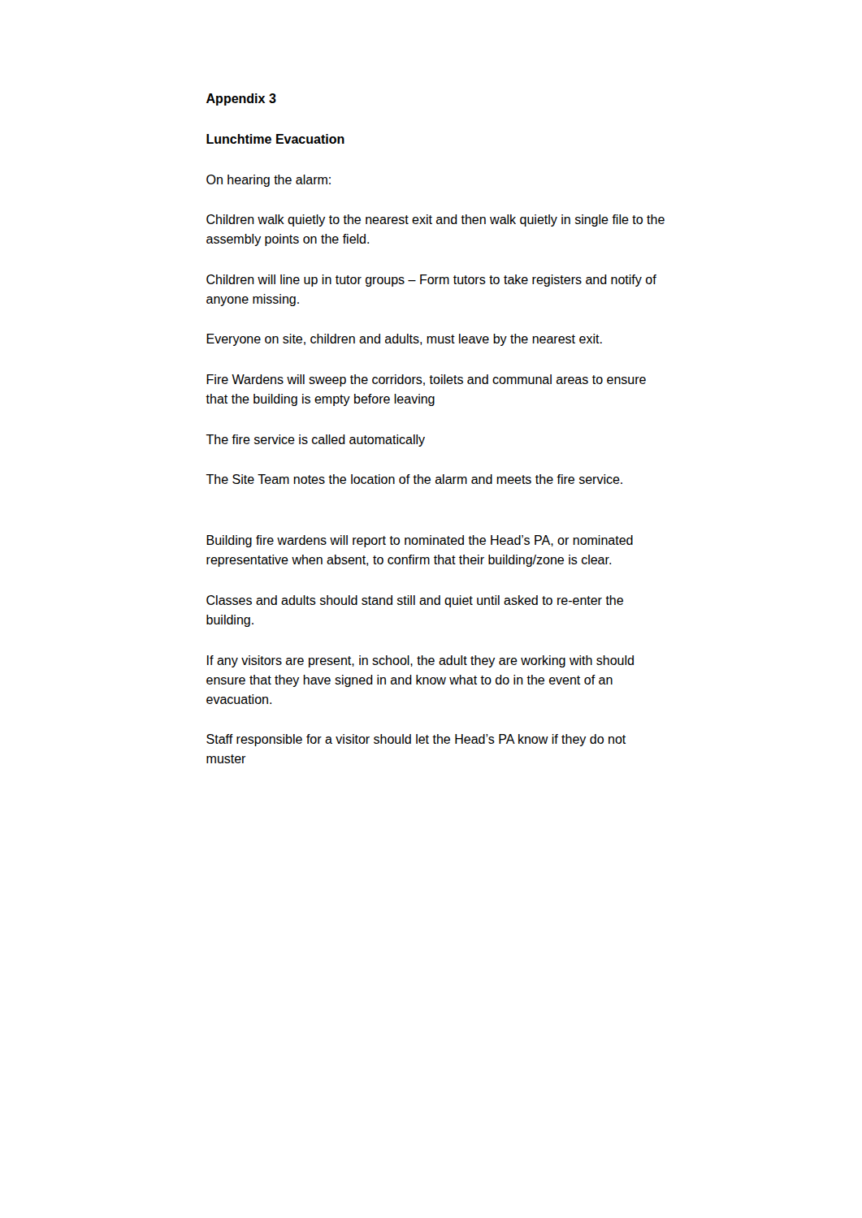Appendix 3
Lunchtime Evacuation
On hearing the alarm:
Children walk quietly to the nearest exit and then walk quietly in single file to the assembly points on the field.
Children will line up in tutor groups – Form tutors to take registers and notify of anyone missing.
Everyone on site, children and adults, must leave by the nearest exit.
Fire Wardens will sweep the corridors, toilets and communal areas to ensure that the building is empty before leaving
The fire service is called automatically
The Site Team notes the location of the alarm and meets the fire service.
Building fire wardens will report to nominated the Head’s PA, or nominated representative when absent, to confirm that their building/zone is clear.
Classes and adults should stand still and quiet until asked to re-enter the building.
If any visitors are present, in school, the adult they are working with should ensure that they have signed in and know what to do in the event of an evacuation.
Staff responsible for a visitor should let the Head’s PA know if they do not muster